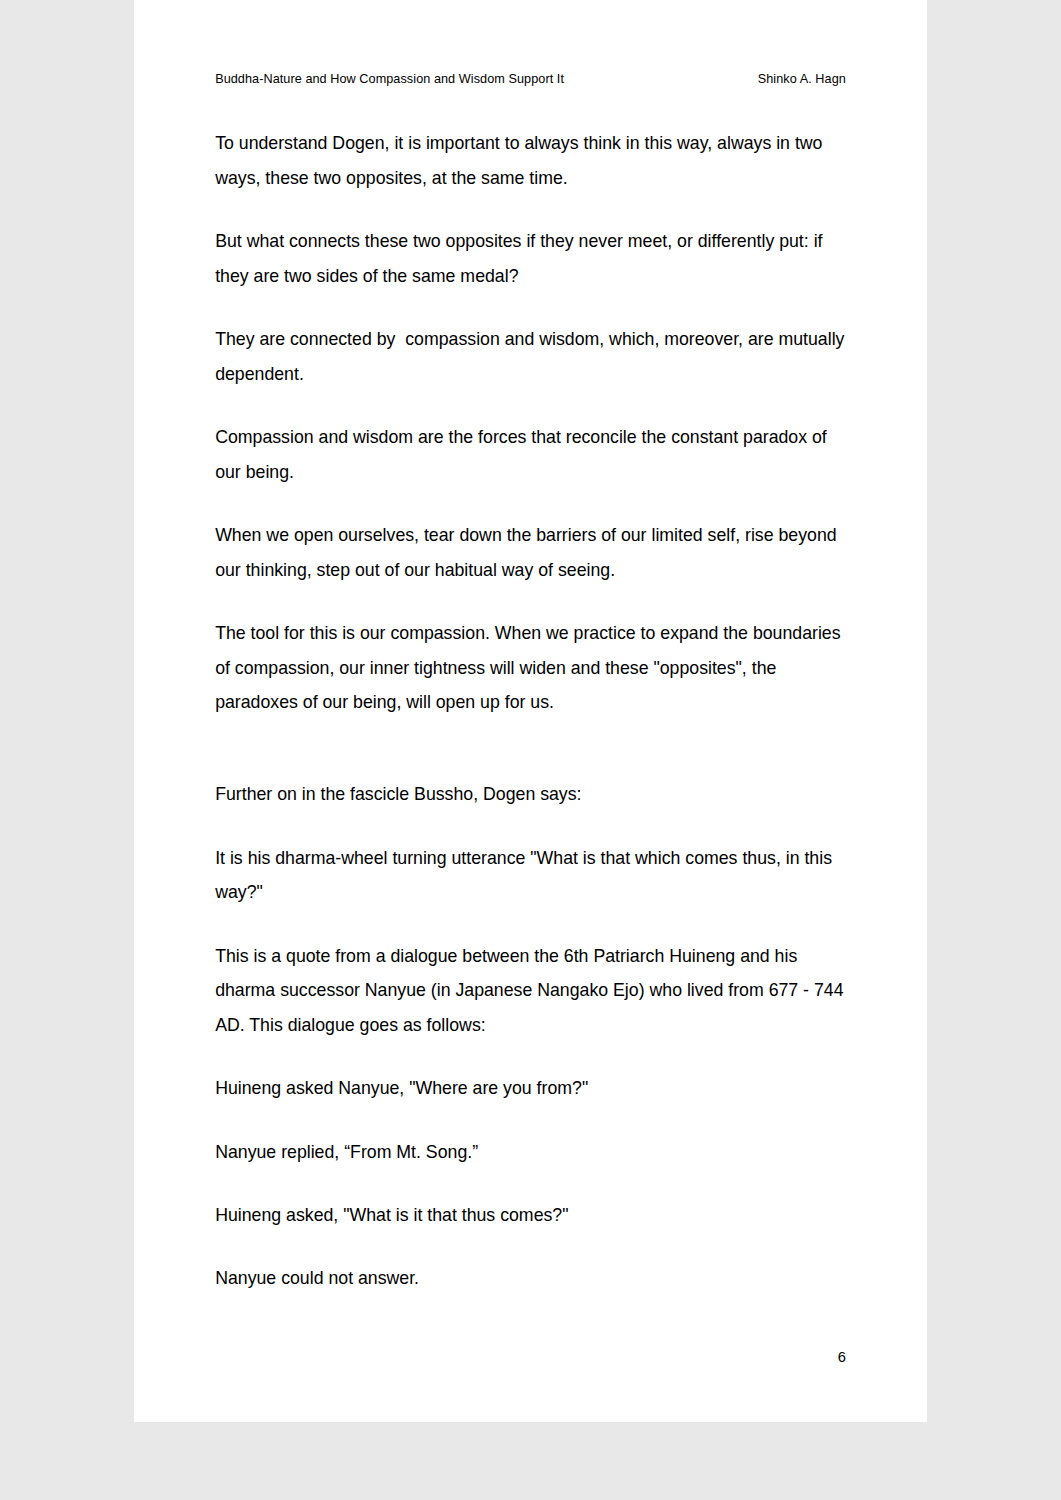Buddha-Nature and How Compassion and Wisdom Support It Shinko A. Hagn
To understand Dogen, it is important to always think in this way, always in two ways, these two opposites, at the same time.
But what connects these two opposites if they never meet, or differently put: if they are two sides of the same medal?
They are connected by compassion and wisdom, which, moreover, are mutually dependent.
Compassion and wisdom are the forces that reconcile the constant paradox of our being.
When we open ourselves, tear down the barriers of our limited self, rise beyond our thinking, step out of our habitual way of seeing.
The tool for this is our compassion. When we practice to expand the boundaries of compassion, our inner tightness will widen and these "opposites", the paradoxes of our being, will open up for us.
Further on in the fascicle Bussho, Dogen says:
It is his dharma-wheel turning utterance "What is that which comes thus, in this way?"
This is a quote from a dialogue between the 6th Patriarch Huineng and his dharma successor Nanyue (in Japanese Nangako Ejo) who lived from 677 - 744 AD. This dialogue goes as follows:
Huineng asked Nanyue, "Where are you from?"
Nanyue replied, “From Mt. Song.”
Huineng asked, "What is it that thus comes?"
Nanyue could not answer.
6